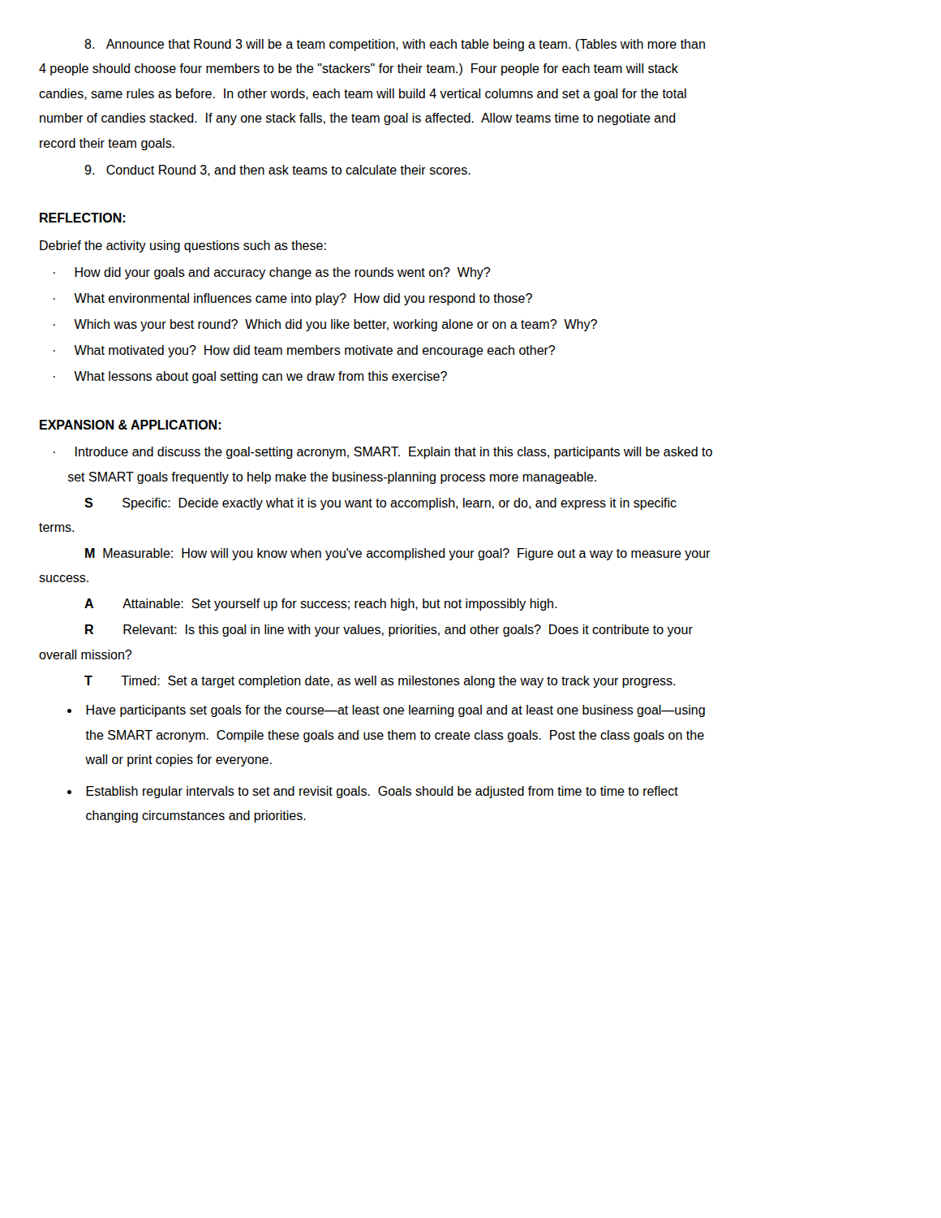8. Announce that Round 3 will be a team competition, with each table being a team. (Tables with more than 4 people should choose four members to be the "stackers" for their team.) Four people for each team will stack candies, same rules as before. In other words, each team will build 4 vertical columns and set a goal for the total number of candies stacked. If any one stack falls, the team goal is affected. Allow teams time to negotiate and record their team goals.
9. Conduct Round 3, and then ask teams to calculate their scores.
REFLECTION:
Debrief the activity using questions such as these:
· How did your goals and accuracy change as the rounds went on? Why?
· What environmental influences came into play? How did you respond to those?
· Which was your best round? Which did you like better, working alone or on a team? Why?
· What motivated you? How did team members motivate and encourage each other?
· What lessons about goal setting can we draw from this exercise?
EXPANSION & APPLICATION:
· Introduce and discuss the goal-setting acronym, SMART. Explain that in this class, participants will be asked to set SMART goals frequently to help make the business-planning process more manageable.
S Specific: Decide exactly what it is you want to accomplish, learn, or do, and express it in specific terms.
M Measurable: How will you know when you've accomplished your goal? Figure out a way to measure your success.
A Attainable: Set yourself up for success; reach high, but not impossibly high.
R Relevant: Is this goal in line with your values, priorities, and other goals? Does it contribute to your overall mission?
T Timed: Set a target completion date, as well as milestones along the way to track your progress.
Have participants set goals for the course—at least one learning goal and at least one business goal—using the SMART acronym. Compile these goals and use them to create class goals. Post the class goals on the wall or print copies for everyone.
Establish regular intervals to set and revisit goals. Goals should be adjusted from time to time to reflect changing circumstances and priorities.